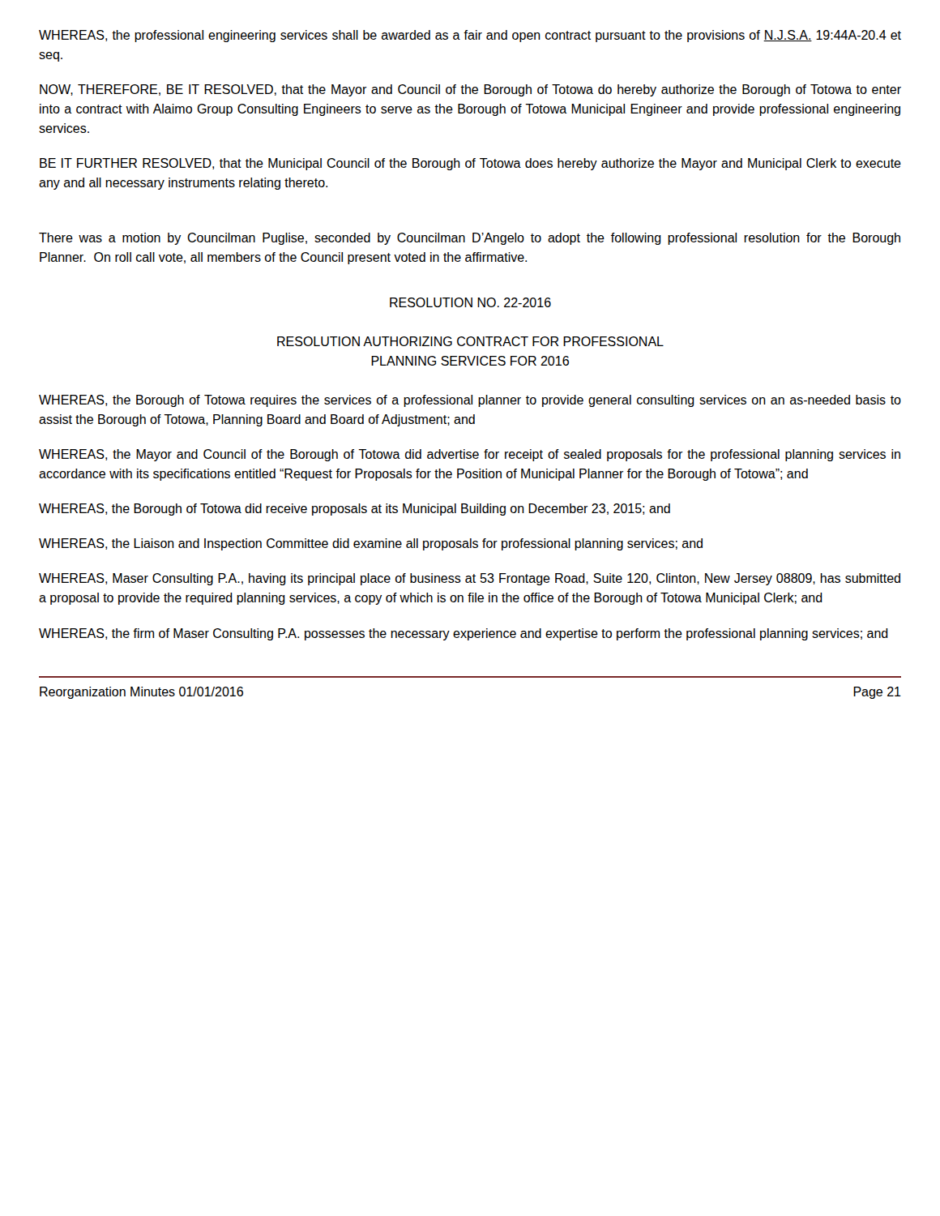WHEREAS, the professional engineering services shall be awarded as a fair and open contract pursuant to the provisions of N.J.S.A. 19:44A-20.4 et seq.
NOW, THEREFORE, BE IT RESOLVED, that the Mayor and Council of the Borough of Totowa do hereby authorize the Borough of Totowa to enter into a contract with Alaimo Group Consulting Engineers to serve as the Borough of Totowa Municipal Engineer and provide professional engineering services.
BE IT FURTHER RESOLVED, that the Municipal Council of the Borough of Totowa does hereby authorize the Mayor and Municipal Clerk to execute any and all necessary instruments relating thereto.
There was a motion by Councilman Puglise, seconded by Councilman D’Angelo to adopt the following professional resolution for the Borough Planner. On roll call vote, all members of the Council present voted in the affirmative.
RESOLUTION NO. 22-2016
RESOLUTION AUTHORIZING CONTRACT FOR PROFESSIONAL
PLANNING SERVICES FOR 2016
WHEREAS, the Borough of Totowa requires the services of a professional planner to provide general consulting services on an as-needed basis to assist the Borough of Totowa, Planning Board and Board of Adjustment; and
WHEREAS, the Mayor and Council of the Borough of Totowa did advertise for receipt of sealed proposals for the professional planning services in accordance with its specifications entitled “Request for Proposals for the Position of Municipal Planner for the Borough of Totowa”; and
WHEREAS, the Borough of Totowa did receive proposals at its Municipal Building on December 23, 2015; and
WHEREAS, the Liaison and Inspection Committee did examine all proposals for professional planning services; and
WHEREAS, Maser Consulting P.A., having its principal place of business at 53 Frontage Road, Suite 120, Clinton, New Jersey 08809, has submitted a proposal to provide the required planning services, a copy of which is on file in the office of the Borough of Totowa Municipal Clerk; and
WHEREAS, the firm of Maser Consulting P.A. possesses the necessary experience and expertise to perform the professional planning services; and
Reorganization Minutes 01/01/2016 Page 21